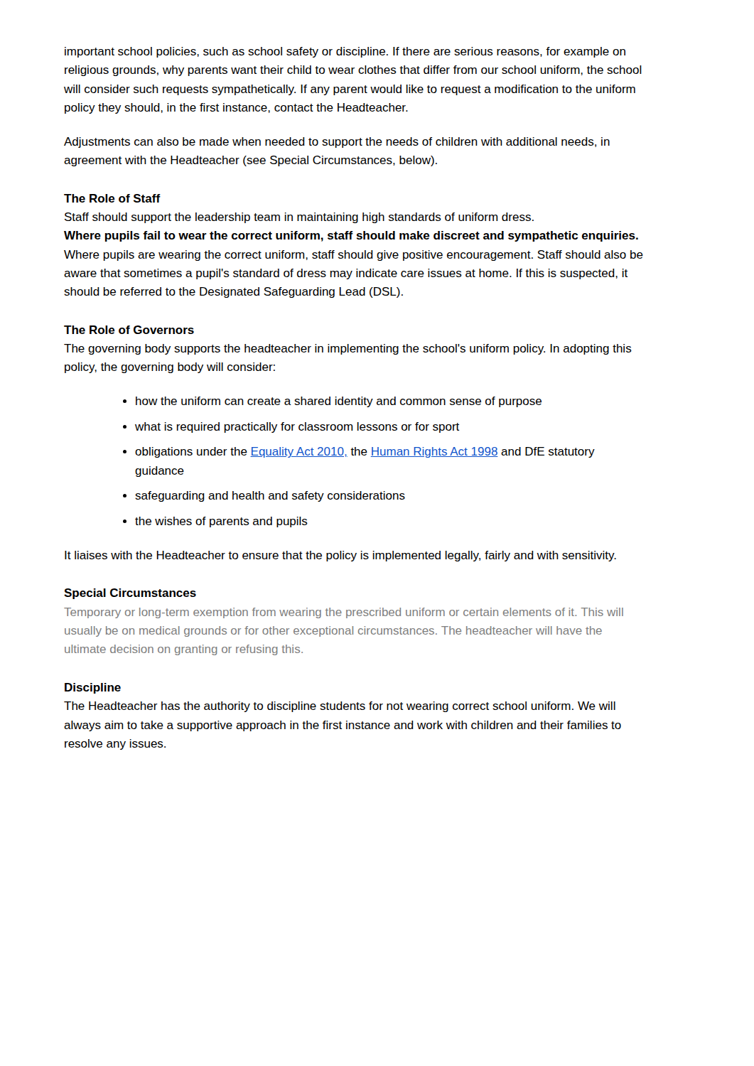important school policies, such as school safety or discipline. If there are serious reasons, for example on religious grounds, why parents want their child to wear clothes that differ from our school uniform, the school will consider such requests sympathetically. If any parent would like to request a modification to the uniform policy they should, in the first instance, contact the Headteacher.
Adjustments can also be made when needed to support the needs of children with additional needs, in agreement with the Headteacher (see Special Circumstances, below).
The Role of Staff
Staff should support the leadership team in maintaining high standards of uniform dress.
Where pupils fail to wear the correct uniform, staff should make discreet and sympathetic enquiries. Where pupils are wearing the correct uniform, staff should give positive encouragement. Staff should also be aware that sometimes a pupil's standard of dress may indicate care issues at home. If this is suspected, it should be referred to the Designated Safeguarding Lead (DSL).
The Role of Governors
The governing body supports the headteacher in implementing the school's uniform policy. In adopting this policy, the governing body will consider:
how the uniform can create a shared identity and common sense of purpose
what is required practically for classroom lessons or for sport
obligations under the Equality Act 2010, the Human Rights Act 1998 and DfE statutory guidance
safeguarding and health and safety considerations
the wishes of parents and pupils
It liaises with the Headteacher to ensure that the policy is implemented legally, fairly and with sensitivity.
Special Circumstances
Temporary or long-term exemption from wearing the prescribed uniform or certain elements of it. This will usually be on medical grounds or for other exceptional circumstances. The headteacher will have the ultimate decision on granting or refusing this.
Discipline
The Headteacher has the authority to discipline students for not wearing correct school uniform. We will always aim to take a supportive approach in the first instance and work with children and their families to resolve any issues.